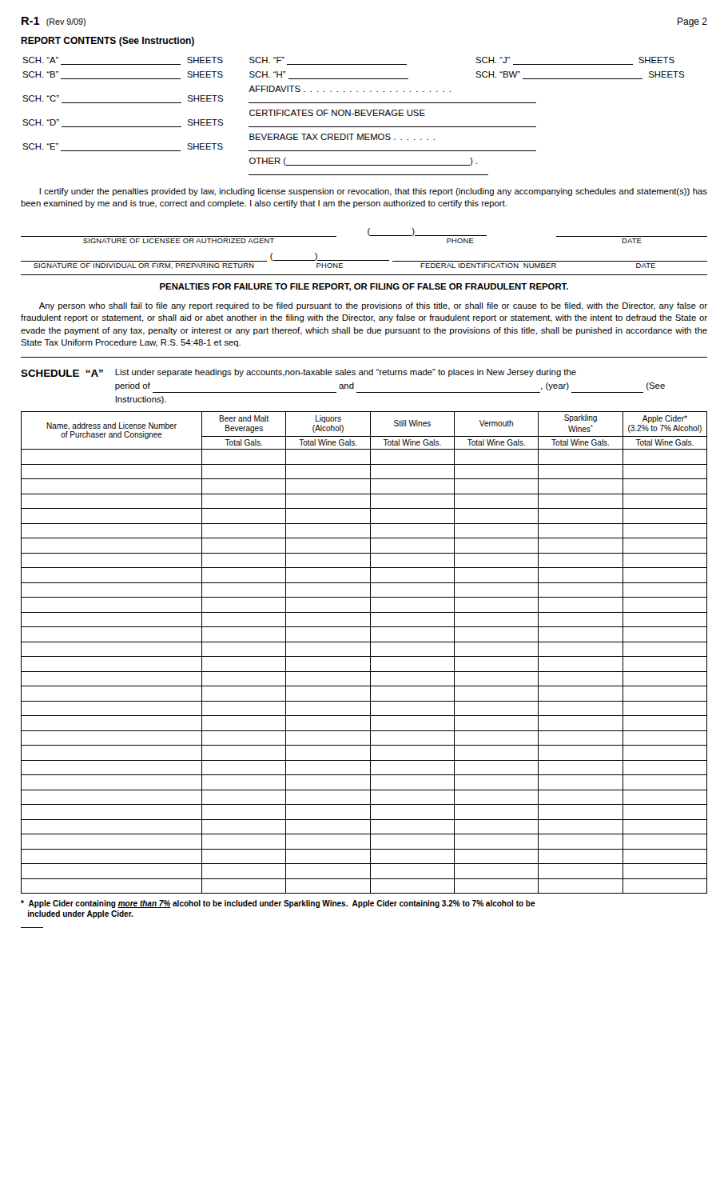R-1 (Rev 9/09)
Page 2
REPORT CONTENTS (See Instruction)
| SCH. “A” SHEETS | SCH. “F” | SCH. “J” SHEETS |
| SCH. “B” SHEETS | SCH. “H” | SCH. “BW” SHEETS |
| SCH. “C” SHEETS | AFFIDAVITS . . . . . . . . . . . . . . . . . . . . . . . |
| SCH. “D” SHEETS | CERTIFICATES OF NON-BEVERAGE USE |
| SCH. “E” SHEETS | BEVERAGE TAX CREDIT MEMOS . . . . . . . |
| | OTHER ( ) . |
I certify under the penalties provided by law, including license suspension or revocation, that this report (including any accompanying schedules and statement(s)) has been examined by me and is true, correct and complete. I also certify that I am the person authorized to certify this report.
| | | ( ) | |
| SIGNATURE OF LICENSEE OR AUTHORIZED AGENT | | PHONE | DATE |
| | ( ) | | |
| SIGNATURE OF INDIVIDUAL OR FIRM, PREPARING RETURN | PHONE | FEDERAL IDENTIFICATION NUMBER | DATE |
PENALTIES FOR FAILURE TO FILE REPORT, OR FILING OF FALSE OR FRAUDULENT REPORT.
Any person who shall fail to file any report required to be filed pursuant to the provisions of this title, or shall file or cause to be filed, with the Director, any false or fraudulent report or statement, or shall aid or abet another in the filing with the Director, any false or fraudulent report or statement, with the intent to defraud the State or evade the payment of any tax, penalty or interest or any part thereof, which shall be due pursuant to the provisions of this title, shall be punished in accordance with the State Tax Uniform Procedure Law, R.S. 54:48-1 et seq.
SCHEDULE “A”
List under separate headings by accounts,non-taxable sales and “returns made” to places in New Jersey during the
period of and , (year) (See Instructions).
| Name, address and License Number of Purchaser and Consignee | Beer and Malt Beverages | Liquors (Alcohol) | Still Wines | Vermouth | Sparkling Wines * | Apple Cider* (3.2% to 7% Alcohol) |
| --- | --- | --- | --- | --- | --- | --- |
| Total Gals. | Total Wine Gals. | Total Wine Gals. | Total Wine Gals. | Total Wine Gals. | Total Wine Gals. |
* Apple Cider containing more than 7% alcohol to be included under Sparkling Wines. Apple Cider containing 3.2% to 7% alcohol to be
included under Apple Cider.